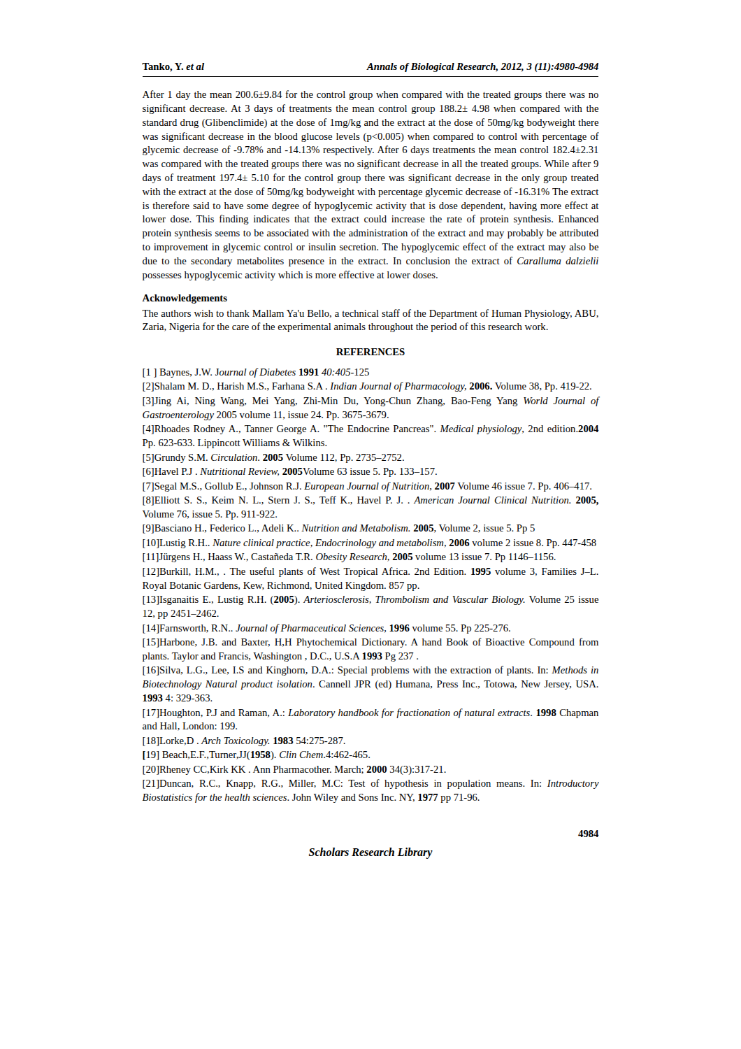Tanko, Y. et al
Annals of Biological Research, 2012, 3 (11):4980-4984
After 1 day the mean 200.6±9.84 for the control group when compared with the treated groups there was no significant decrease. At 3 days of treatments the mean control group 188.2± 4.98 when compared with the standard drug (Glibenclimide) at the dose of 1mg/kg and the extract at the dose of 50mg/kg bodyweight there was significant decrease in the blood glucose levels (p<0.005) when compared to control with percentage of glycemic decrease of -9.78% and -14.13% respectively. After 6 days treatments the mean control 182.4±2.31 was compared with the treated groups there was no significant decrease in all the treated groups. While after 9 days of treatment 197.4± 5.10 for the control group there was significant decrease in the only group treated with the extract at the dose of 50mg/kg bodyweight with percentage glycemic decrease of -16.31% The extract is therefore said to have some degree of hypoglycemic activity that is dose dependent, having more effect at lower dose. This finding indicates that the extract could increase the rate of protein synthesis. Enhanced protein synthesis seems to be associated with the administration of the extract and may probably be attributed to improvement in glycemic control or insulin secretion. The hypoglycemic effect of the extract may also be due to the secondary metabolites presence in the extract. In conclusion the extract of Caralluma dalzielii possesses hypoglycemic activity which is more effective at lower doses.
Acknowledgements
The authors wish to thank Mallam Ya'u Bello, a technical staff of the Department of Human Physiology, ABU, Zaria, Nigeria for the care of the experimental animals throughout the period of this research work.
REFERENCES
[1 ] Baynes, J.W. Journal of Diabetes 1991 40:405-125
[2]Shalam M. D., Harish M.S., Farhana S.A . Indian Journal of Pharmacology, 2006. Volume 38, Pp. 419-22.
[3]Jing Ai, Ning Wang, Mei Yang, Zhi-Min Du, Yong-Chun Zhang, Bao-Feng Yang World Journal of Gastroenterology 2005 volume 11, issue 24. Pp. 3675-3679.
[4]Rhoades Rodney A., Tanner George A. "The Endocrine Pancreas". Medical physiology, 2nd edition.2004 Pp. 623-633. Lippincott Williams & Wilkins.
[5]Grundy S.M. Circulation. 2005 Volume 112, Pp. 2735–2752.
[6]Havel P.J . Nutritional Review, 2005 Volume 63 issue 5. Pp. 133–157.
[7]Segal M.S., Gollub E., Johnson R.J. European Journal of Nutrition, 2007 Volume 46 issue 7. Pp. 406–417.
[8]Elliott S. S., Keim N. L., Stern J. S., Teff K., Havel P. J. . American Journal Clinical Nutrition. 2005, Volume 76, issue 5. Pp. 911-922.
[9]Basciano H., Federico L., Adeli K.. Nutrition and Metabolism. 2005, Volume 2, issue 5. Pp 5
[10]Lustig R.H.. Nature clinical practice, Endocrinology and metabolism, 2006 volume 2 issue 8. Pp. 447-458
[11]Jürgens H., Haass W., Castañeda T.R. Obesity Research, 2005 volume 13 issue 7. Pp 1146–1156.
[12]Burkill, H.M., . The useful plants of West Tropical Africa. 2nd Edition. 1995 volume 3, Families J–L. Royal Botanic Gardens, Kew, Richmond, United Kingdom. 857 pp.
[13]Isganaitis E., Lustig R.H. (2005). Arteriosclerosis, Thrombolism and Vascular Biology. Volume 25 issue 12, pp 2451–2462.
[14]Farnsworth, R.N.. Journal of Pharmaceutical Sciences, 1996 volume 55. Pp 225-276.
[15]Harbone, J.B. and Baxter, H,H Phytochemical Dictionary. A hand Book of Bioactive Compound from plants. Taylor and Francis, Washington , D.C., U.S.A 1993 Pg 237 .
[16]Silva, L.G., Lee, I.S and Kinghorn, D.A.: Special problems with the extraction of plants. In: Methods in Biotechnology Natural product isolation. Cannell JPR (ed) Humana, Press Inc., Totowa, New Jersey, USA. 1993 4: 329-363.
[17]Houghton, P.J and Raman, A.: Laboratory handbook for fractionation of natural extracts. 1998 Chapman and Hall, London: 199.
[18]Lorke,D . Arch Toxicology. 1983 54:275-287.
[19] Beach,E.F.,Turner,JJ(1958). Clin Chem.4:462-465.
[20]Rheney CC,Kirk KK . Ann Pharmacother. March; 2000 34(3):317-21.
[21]Duncan, R.C., Knapp, R.G., Miller, M.C: Test of hypothesis in population means. In: Introductory Biostatistics for the health sciences. John Wiley and Sons Inc. NY, 1977 pp 71-96.
4984
Scholars Research Library